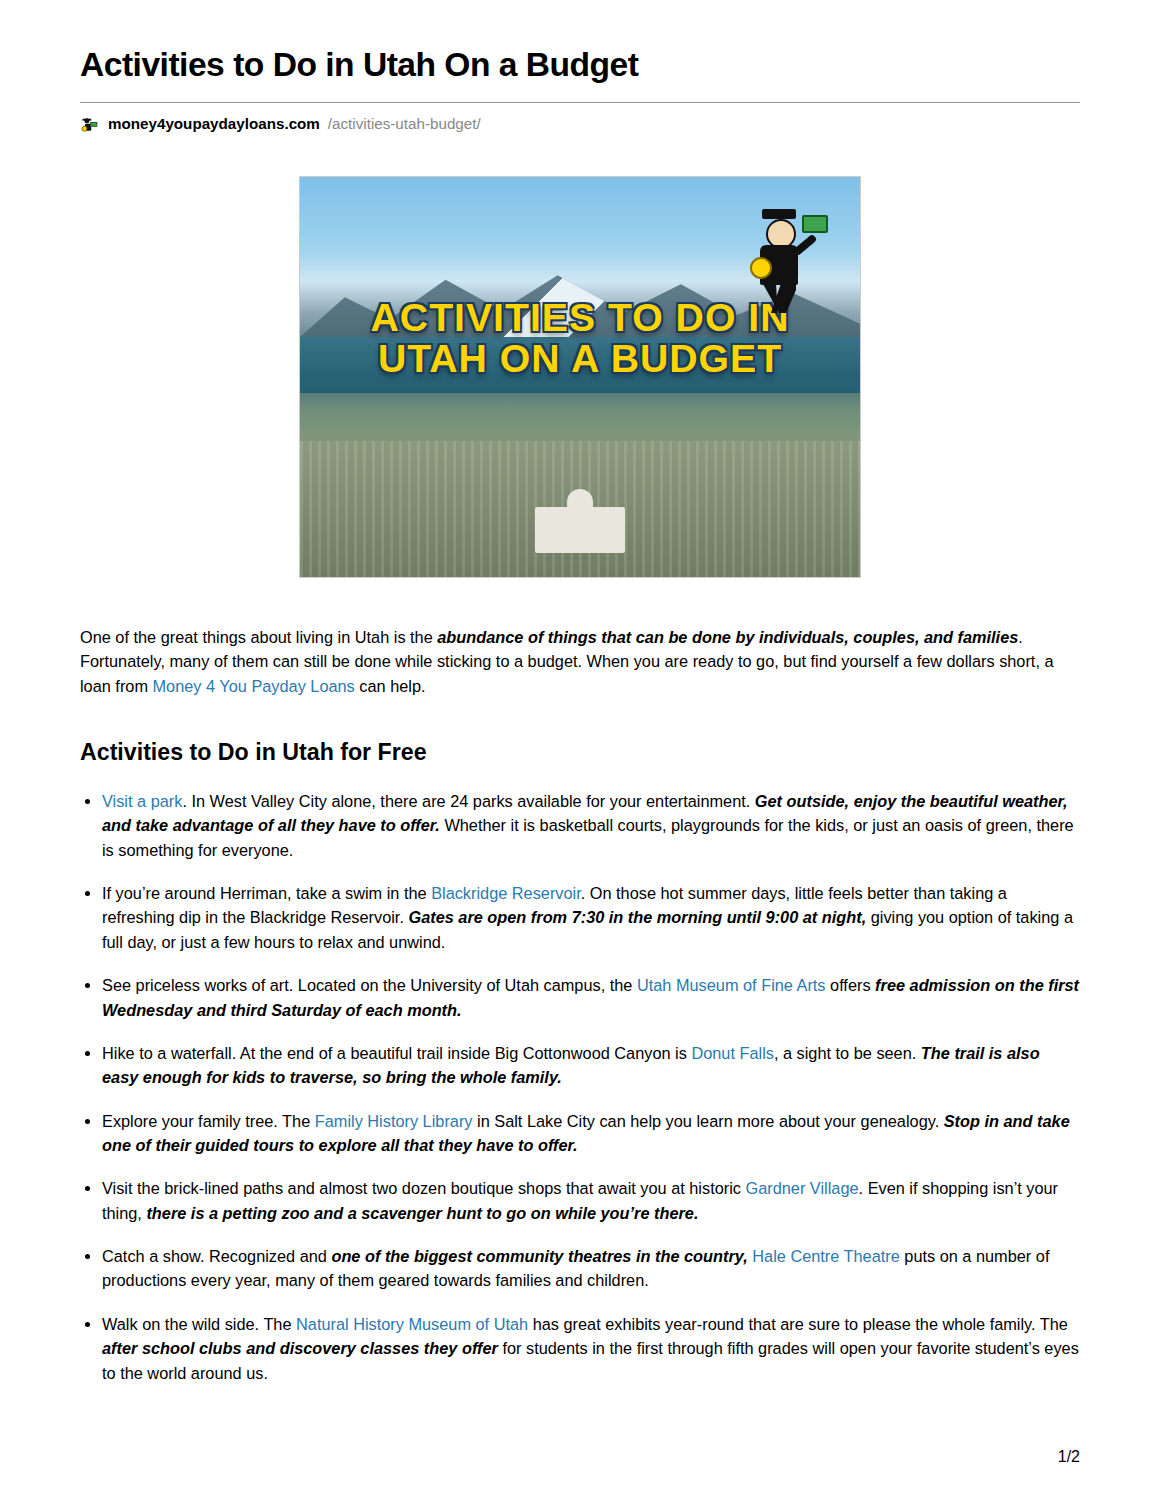Activities to Do in Utah On a Budget
money4youpaydayloans.com/activities-utah-budget/
ACTIVITIES TO DO IN
UTAH ON A BUDGET
One of the great things about living in Utah is the abundance of things that can be done by individuals, couples, and families. Fortunately, many of them can still be done while sticking to a budget. When you are ready to go, but find yourself a few dollars short, a loan from Money 4 You Payday Loans can help.
Activities to Do in Utah for Free
Visit a park. In West Valley City alone, there are 24 parks available for your entertainment. Get outside, enjoy the beautiful weather, and take advantage of all they have to offer. Whether it is basketball courts, playgrounds for the kids, or just an oasis of green, there is something for everyone.
If you’re around Herriman, take a swim in the Blackridge Reservoir. On those hot summer days, little feels better than taking a refreshing dip in the Blackridge Reservoir. Gates are open from 7:30 in the morning until 9:00 at night, giving you option of taking a full day, or just a few hours to relax and unwind.
See priceless works of art. Located on the University of Utah campus, the Utah Museum of Fine Arts offers free admission on the first Wednesday and third Saturday of each month.
Hike to a waterfall. At the end of a beautiful trail inside Big Cottonwood Canyon is Donut Falls, a sight to be seen. The trail is also easy enough for kids to traverse, so bring the whole family.
Explore your family tree. The Family History Library in Salt Lake City can help you learn more about your genealogy. Stop in and take one of their guided tours to explore all that they have to offer.
Visit the brick-lined paths and almost two dozen boutique shops that await you at historic Gardner Village. Even if shopping isn’t your thing, there is a petting zoo and a scavenger hunt to go on while you’re there.
Catch a show. Recognized and one of the biggest community theatres in the country, Hale Centre Theatre puts on a number of productions every year, many of them geared towards families and children.
Walk on the wild side. The Natural History Museum of Utah has great exhibits year-round that are sure to please the whole family. The after school clubs and discovery classes they offer for students in the first through fifth grades will open your favorite student’s eyes to the world around us.
1/2